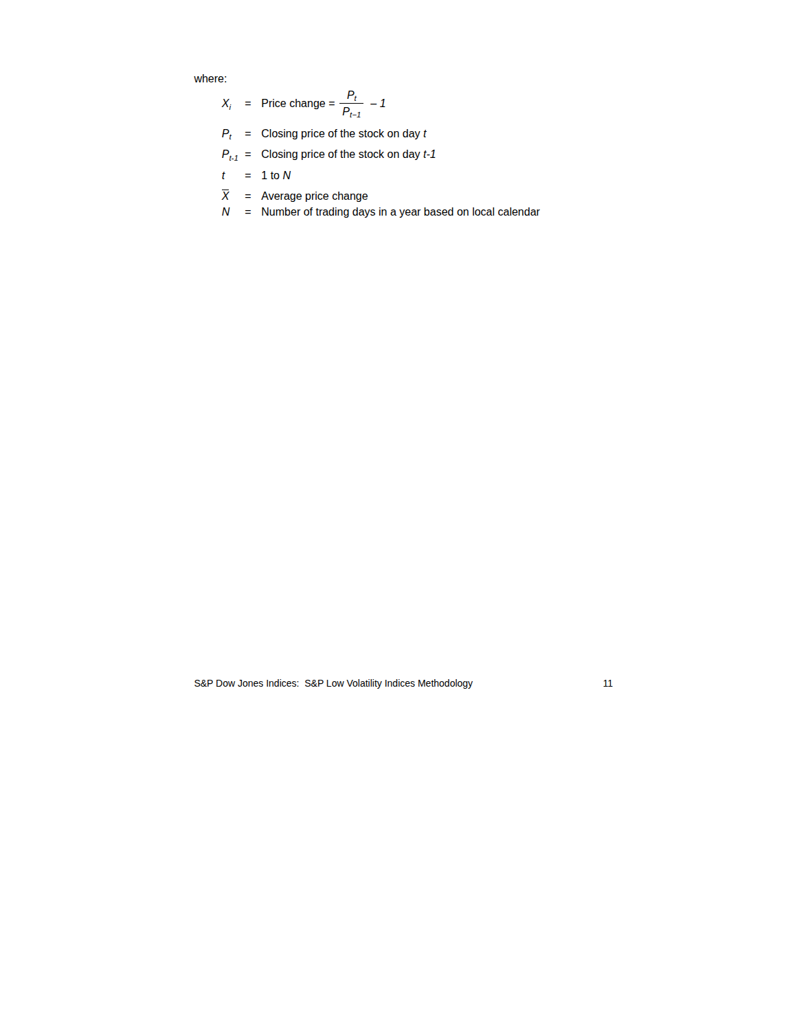where:
Xi = Price change = Pt Pt−1 – 1
Pt = Closing price of the stock on day t
Pt-1 = Closing price of the stock on day t-1
t = 1 to N
X = Average price change
N = Number of trading days in a year based on local calendar
S&P Dow Jones Indices: S&P Low Volatility Indices Methodology 11